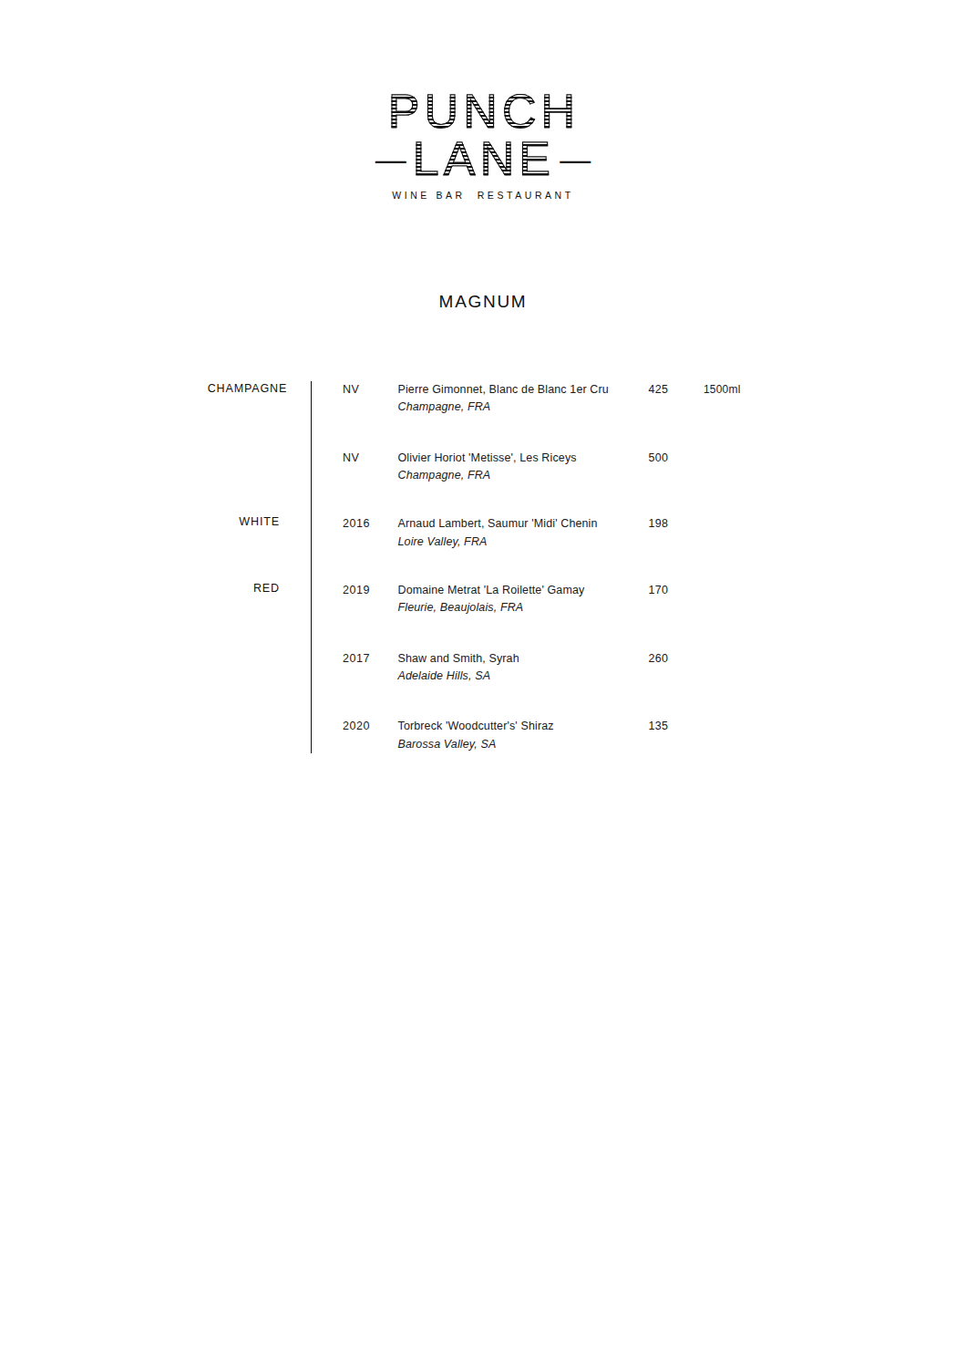PUNCH
—LANE—
WINE BAR RESTAURANT
MAGNUM
CHAMPAGNE
NV
Pierre Gimonnet, Blanc de Blanc 1er Cru Champagne, FRA
425
1500ml
NV
Olivier Horiot 'Metisse', Les Riceys Champagne, FRA
500
WHITE
2016
Arnaud Lambert, Saumur 'Midi' Chenin Loire Valley, FRA
198
RED
2019
Domaine Metrat 'La Roilette' Gamay Fleurie, Beaujolais, FRA
170
2017
Shaw and Smith, Syrah Adelaide Hills, SA
260
2020
Torbreck 'Woodcutter's' Shiraz Barossa Valley, SA
135